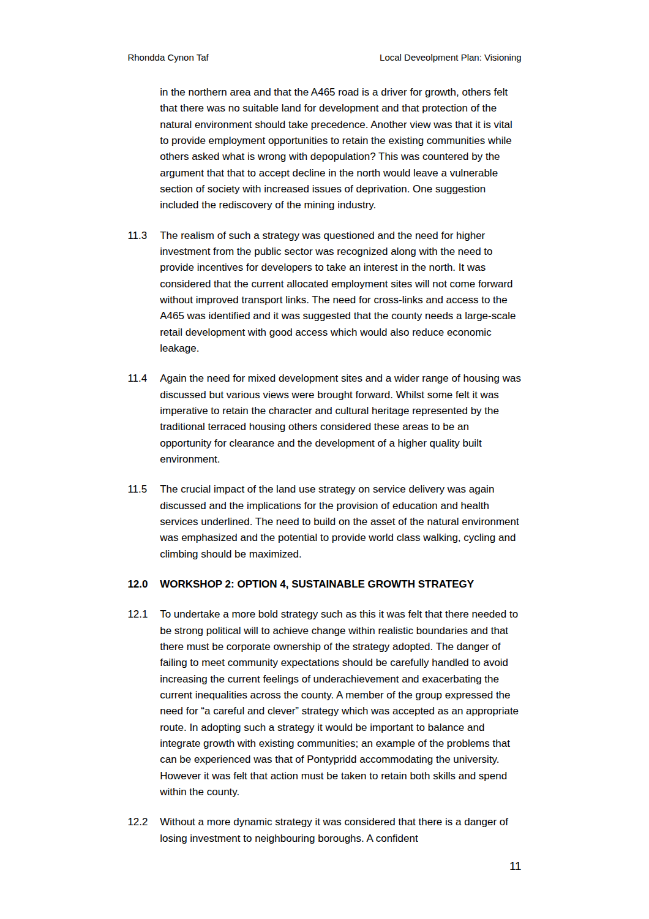Rhondda Cynon Taf
Local Deveolpment Plan: Visioning
in the northern area and that the A465 road is a driver for growth, others felt that there was no suitable land for development and that protection of the natural environment should take precedence. Another view was that it is vital to provide employment opportunities to retain the existing communities while others asked what is wrong with depopulation? This was countered by the argument that that to accept decline in the north would leave a vulnerable section of society with increased issues of deprivation. One suggestion included the rediscovery of the mining industry.
11.3
The realism of such a strategy was questioned and the need for higher investment from the public sector was recognized along with the need to provide incentives for developers to take an interest in the north. It was considered that the current allocated employment sites will not come forward without improved transport links. The need for cross-links and access to the A465 was identified and it was suggested that the county needs a large-scale retail development with good access which would also reduce economic leakage.
11.4
Again the need for mixed development sites and a wider range of housing was discussed but various views were brought forward. Whilst some felt it was imperative to retain the character and cultural heritage represented by the traditional terraced housing others considered these areas to be an opportunity for clearance and the development of a higher quality built environment.
11.5
The crucial impact of the land use strategy on service delivery was again discussed and the implications for the provision of education and health services underlined. The need to build on the asset of the natural environment was emphasized and the potential to provide world class walking, cycling and climbing should be maximized.
12.0 WORKSHOP 2: OPTION 4, SUSTAINABLE GROWTH STRATEGY
12.1
To undertake a more bold strategy such as this it was felt that there needed to be strong political will to achieve change within realistic boundaries and that there must be corporate ownership of the strategy adopted. The danger of failing to meet community expectations should be carefully handled to avoid increasing the current feelings of underachievement and exacerbating the current inequalities across the county. A member of the group expressed the need for “a careful and clever” strategy which was accepted as an appropriate route. In adopting such a strategy it would be important to balance and integrate growth with existing communities; an example of the problems that can be experienced was that of Pontypridd accommodating the university. However it was felt that action must be taken to retain both skills and spend within the county.
12.2
Without a more dynamic strategy it was considered that there is a danger of losing investment to neighbouring boroughs. A confident
11